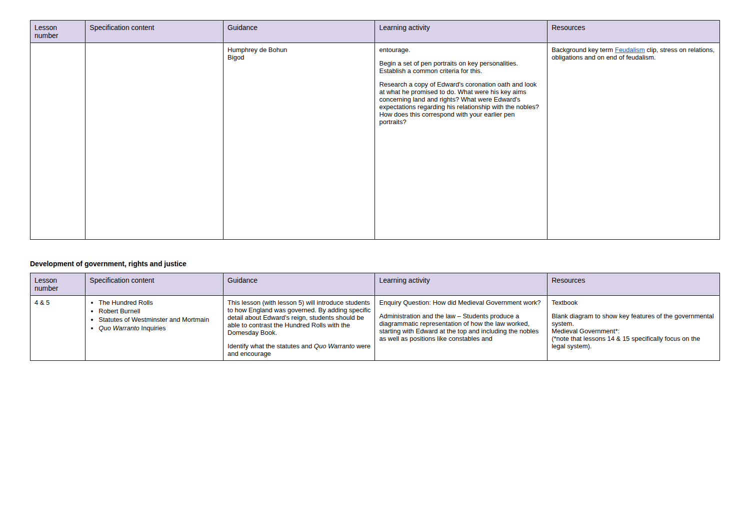| Lesson number | Specification content | Guidance | Learning activity | Resources |
| --- | --- | --- | --- | --- |
| | | Humphrey de Bohun Bigod | entourage. Begin a set of pen portraits on key personalities. Establish a common criteria for this. Research a copy of Edward's coronation oath and look at what he promised to do. What were his key aims concerning land and rights? What were Edward's expectations regarding his relationship with the nobles? How does this correspond with your earlier pen portraits? | Background key term Feudalism clip, stress on relations, obligations and on end of feudalism. |
Development of government, rights and justice
| Lesson number | Specification content | Guidance | Learning activity | Resources |
| --- | --- | --- | --- | --- |
| 4 & 5 | The Hundred Rolls Robert Burnell Statutes of Westminster and Mortmain Quo Warranto Inquiries | This lesson (with lesson 5) will introduce students to how England was governed. By adding specific detail about Edward's reign, students should be able to contrast the Hundred Rolls with the Domesday Book. Identify what the statutes and Quo Warranto were and encourage | Enquiry Question: How did Medieval Government work? Administration and the law – Students produce a diagrammatic representation of how the law worked, starting with Edward at the top and including the nobles as well as positions like constables and | Textbook Blank diagram to show key features of the governmental system. Medieval Government*: (*note that lessons 14 & 15 specifically focus on the legal system). |